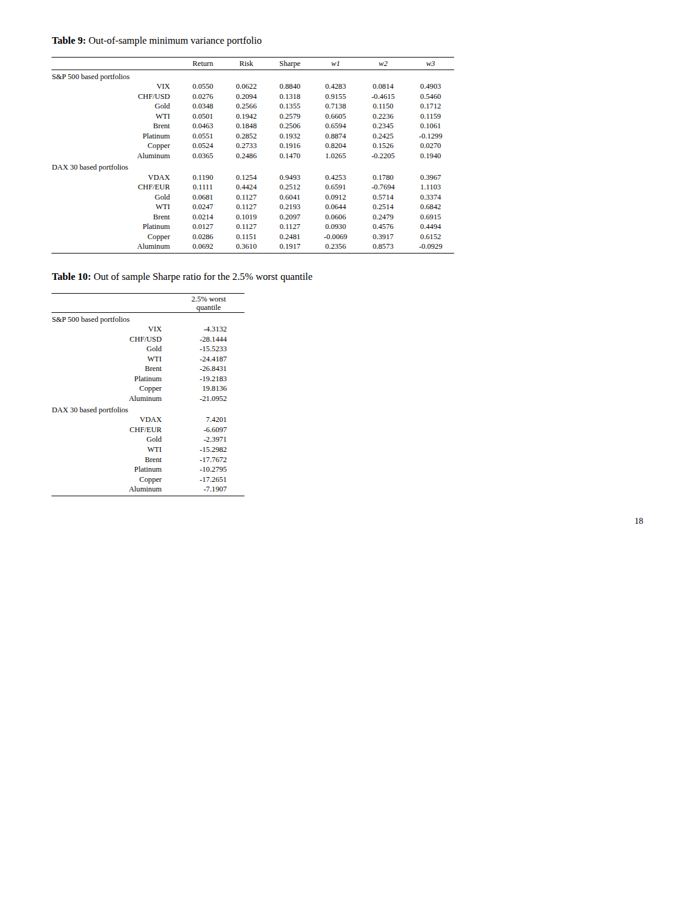Table 9: Out-of-sample minimum variance portfolio
| | Return | Risk | Sharpe | w1 | w2 | w3 |
| --- | --- | --- | --- | --- | --- | --- |
| S&P 500 based portfolios | | | | | | |
| VIX | 0.0550 | 0.0622 | 0.8840 | 0.4283 | 0.0814 | 0.4903 |
| CHF/USD | 0.0276 | 0.2094 | 0.1318 | 0.9155 | -0.4615 | 0.5460 |
| Gold | 0.0348 | 0.2566 | 0.1355 | 0.7138 | 0.1150 | 0.1712 |
| WTI | 0.0501 | 0.1942 | 0.2579 | 0.6605 | 0.2236 | 0.1159 |
| Brent | 0.0463 | 0.1848 | 0.2506 | 0.6594 | 0.2345 | 0.1061 |
| Platinum | 0.0551 | 0.2852 | 0.1932 | 0.8874 | 0.2425 | -0.1299 |
| Copper | 0.0524 | 0.2733 | 0.1916 | 0.8204 | 0.1526 | 0.0270 |
| Aluminum | 0.0365 | 0.2486 | 0.1470 | 1.0265 | -0.2205 | 0.1940 |
| DAX 30 based portfolios | | | | | | |
| VDAX | 0.1190 | 0.1254 | 0.9493 | 0.4253 | 0.1780 | 0.3967 |
| CHF/EUR | 0.1111 | 0.4424 | 0.2512 | 0.6591 | -0.7694 | 1.1103 |
| Gold | 0.0681 | 0.1127 | 0.6041 | 0.0912 | 0.5714 | 0.3374 |
| WTI | 0.0247 | 0.1127 | 0.2193 | 0.0644 | 0.2514 | 0.6842 |
| Brent | 0.0214 | 0.1019 | 0.2097 | 0.0606 | 0.2479 | 0.6915 |
| Platinum | 0.0127 | 0.1127 | 0.1127 | 0.0930 | 0.4576 | 0.4494 |
| Copper | 0.0286 | 0.1151 | 0.2481 | -0.0069 | 0.3917 | 0.6152 |
| Aluminum | 0.0692 | 0.3610 | 0.1917 | 0.2356 | 0.8573 | -0.0929 |
Table 10: Out of sample Sharpe ratio for the 2.5% worst quantile
| | 2.5% worst |
| --- | --- |
| | quantile |
| S&P 500 based portfolios | |
| VIX | -4.3132 |
| CHF/USD | -28.1444 |
| Gold | -15.5233 |
| WTI | -24.4187 |
| Brent | -26.8431 |
| Platinum | -19.2183 |
| Copper | 19.8136 |
| Aluminum | -21.0952 |
| DAX 30 based portfolios | |
| VDAX | 7.4201 |
| CHF/EUR | -6.6097 |
| Gold | -2.3971 |
| WTI | -15.2982 |
| Brent | -17.7672 |
| Platinum | -10.2795 |
| Copper | -17.2651 |
| Aluminum | -7.1907 |
18